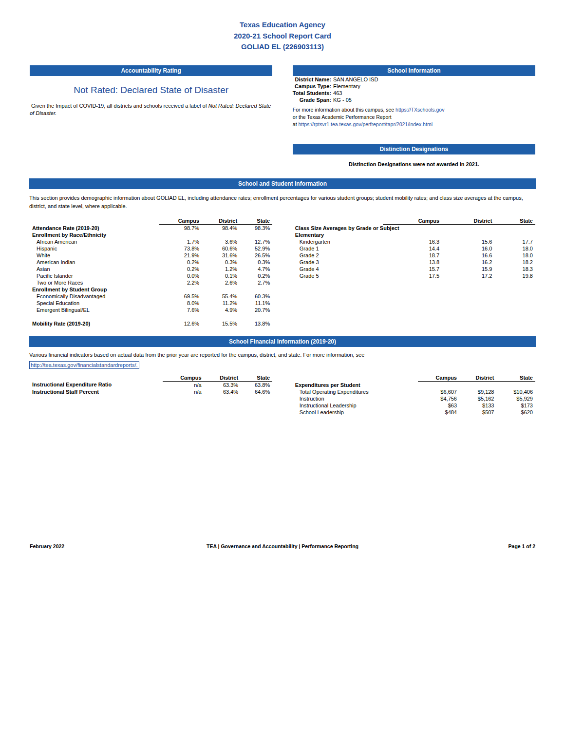Texas Education Agency
2020-21 School Report Card
GOLIAD EL (226903113)
| Accountability Rating Not Rated: Declared State of Disaster Given the Impact of COVID-19, all districts and schools received a label of Not Rated: Declared State of Disaster. | School Information / District Name: / SAN ANGELO ISD / / Campus Type: / Elementary / / Total Students: / 463 / / Grade Span: / KG - 05 / For more information about this campus, see https://TXschools.gov or the Texas Academic Performance Report at https://rptsvr1.tea.texas.gov/perfreport/tapr/2021/index.html |
| | Distinction Designations Distinction Designations were not awarded in 2021. |
School and Student Information
This section provides demographic information about GOLIAD EL, including attendance rates; enrollment percentages for various student groups; student mobility rates; and class size averages at the campus, district, and state level, where applicable.
| / / Campus / District / State / / --- / --- / --- / --- / / Attendance Rate (2019-20) / 98.7% / 98.4% / 98.3% / / Enrollment by Race/Ethnicity / / / / / African American / 1.7% / 3.6% / 12.7% / / Hispanic / 73.8% / 60.6% / 52.9% / / White / 21.9% / 31.6% / 26.5% / / American Indian / 0.2% / 0.3% / 0.3% / / Asian / 0.2% / 1.2% / 4.7% / / Pacific Islander / 0.0% / 0.1% / 0.2% / / Two or More Races / 2.2% / 2.6% / 2.7% / / Enrollment by Student Group / / / / / Economically Disadvantaged / 69.5% / 55.4% / 60.3% / / Special Education / 8.0% / 11.2% / 11.1% / / Emergent Bilingual/EL / 7.6% / 4.9% / 20.7% / / Mobility Rate (2019-20) / 12.6% / 15.5% / 13.8% / | / / Campus / District / State / / --- / --- / --- / --- / / Class Size Averages by Grade or Subject / / Elementary / / / / / Kindergarten / 16.3 / 15.6 / 17.7 / / Grade 1 / 14.4 / 16.0 / 18.0 / / Grade 2 / 18.7 / 16.6 / 18.0 / / Grade 3 / 13.8 / 16.2 / 18.2 / / Grade 4 / 15.7 / 15.9 / 18.3 / / Grade 5 / 17.5 / 17.2 / 19.8 / |
School Financial Information (2019-20)
Various financial indicators based on actual data from the prior year are reported for the campus, district, and state. For more information, see
http://tea.texas.gov/financialstandardreports/.
| / / Campus / District / State / / --- / --- / --- / --- / / Instructional Expenditure Ratio / n/a / 63.3% / 63.8% / / Instructional Staff Percent / n/a / 63.4% / 64.6% / | / / Campus / District / State / / --- / --- / --- / --- / / Expenditures per Student / / Total Operating Expenditures / $6,607 / $9,128 / $10,406 / / Instruction / $4,756 / $5,162 / $5,929 / / Instructional Leadership / $63 / $133 / $173 / / School Leadership / $484 / $507 / $620 / |
| February 2022 | TEA / Governance and Accountability / Performance Reporting | Page 1 of 2 |